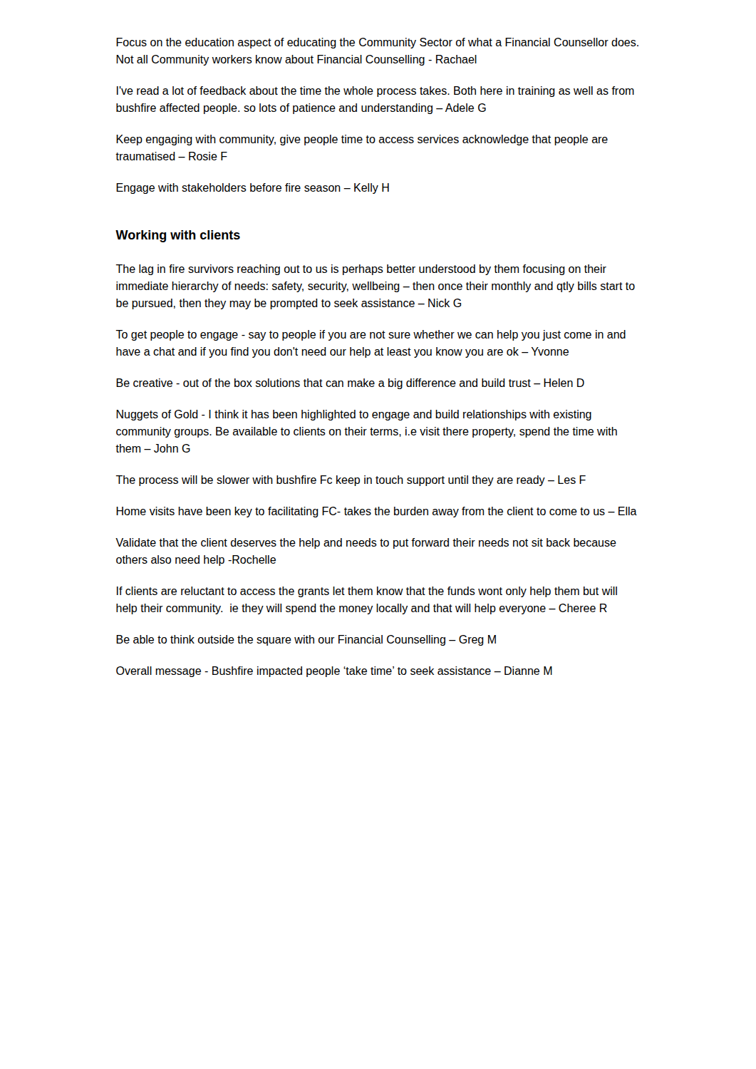Focus on the education aspect of educating the Community Sector of what a Financial Counsellor does. Not all Community workers know about Financial Counselling - Rachael
I've read a lot of feedback about the time the whole process takes. Both here in training as well as from bushfire affected people. so lots of patience and understanding – Adele G
Keep engaging with community, give people time to access services acknowledge that people are traumatised – Rosie F
Engage with stakeholders before fire season – Kelly H
Working with clients
The lag in fire survivors reaching out to us is perhaps better understood by them focusing on their immediate hierarchy of needs: safety, security, wellbeing – then once their monthly and qtly bills start to be pursued, then they may be prompted to seek assistance – Nick G
To get people to engage - say to people if you are not sure whether we can help you just come in and have a chat and if you find you don't need our help at least you know you are ok – Yvonne
Be creative - out of the box solutions that can make a big difference and build trust – Helen D
Nuggets of Gold - I think it has been highlighted to engage and build relationships with existing community groups. Be available to clients on their terms, i.e visit there property, spend the time with them – John G
The process will be slower with bushfire Fc keep in touch support until they are ready – Les F
Home visits have been key to facilitating FC- takes the burden away from the client to come to us – Ella
Validate that the client deserves the help and needs to put forward their needs not sit back because others also need help -Rochelle
If clients are reluctant to access the grants let them know that the funds wont only help them but will help their community. ie they will spend the money locally and that will help everyone – Cheree R
Be able to think outside the square with our Financial Counselling – Greg M
Overall message - Bushfire impacted people ‘take time’ to seek assistance – Dianne M